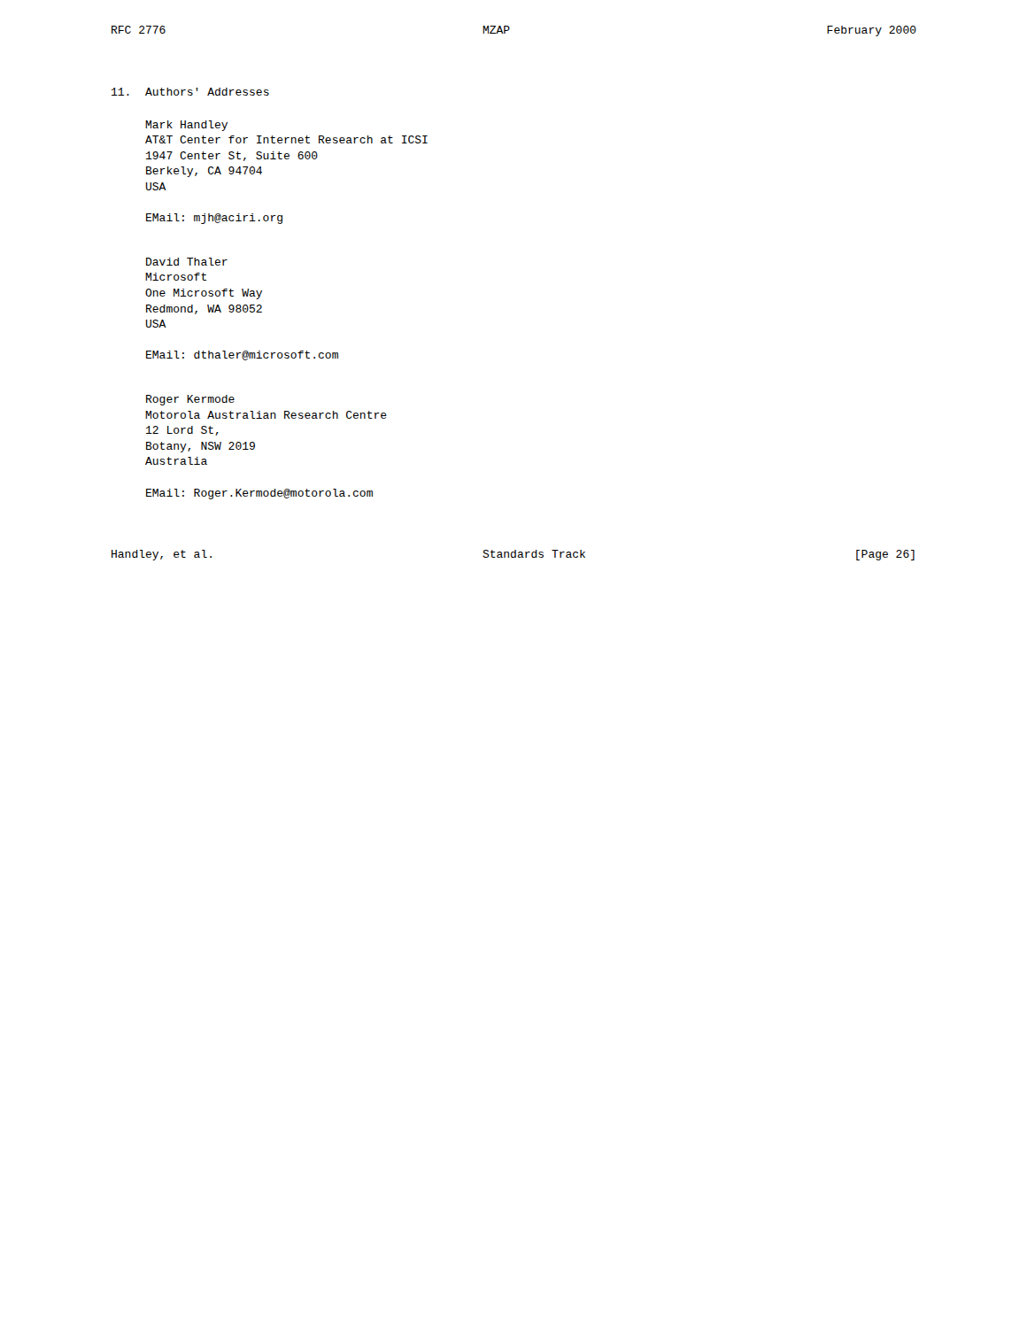RFC 2776 MZAP February 2000
11. Authors' Addresses
Mark Handley
AT&T Center for Internet Research at ICSI
1947 Center St, Suite 600
Berkely, CA 94704
USA

EMail: mjh@aciri.org
David Thaler
Microsoft
One Microsoft Way
Redmond, WA 98052
USA

EMail: dthaler@microsoft.com
Roger Kermode
Motorola Australian Research Centre
12 Lord St,
Botany, NSW 2019
Australia

EMail: Roger.Kermode@motorola.com
Handley, et al. Standards Track [Page 26]